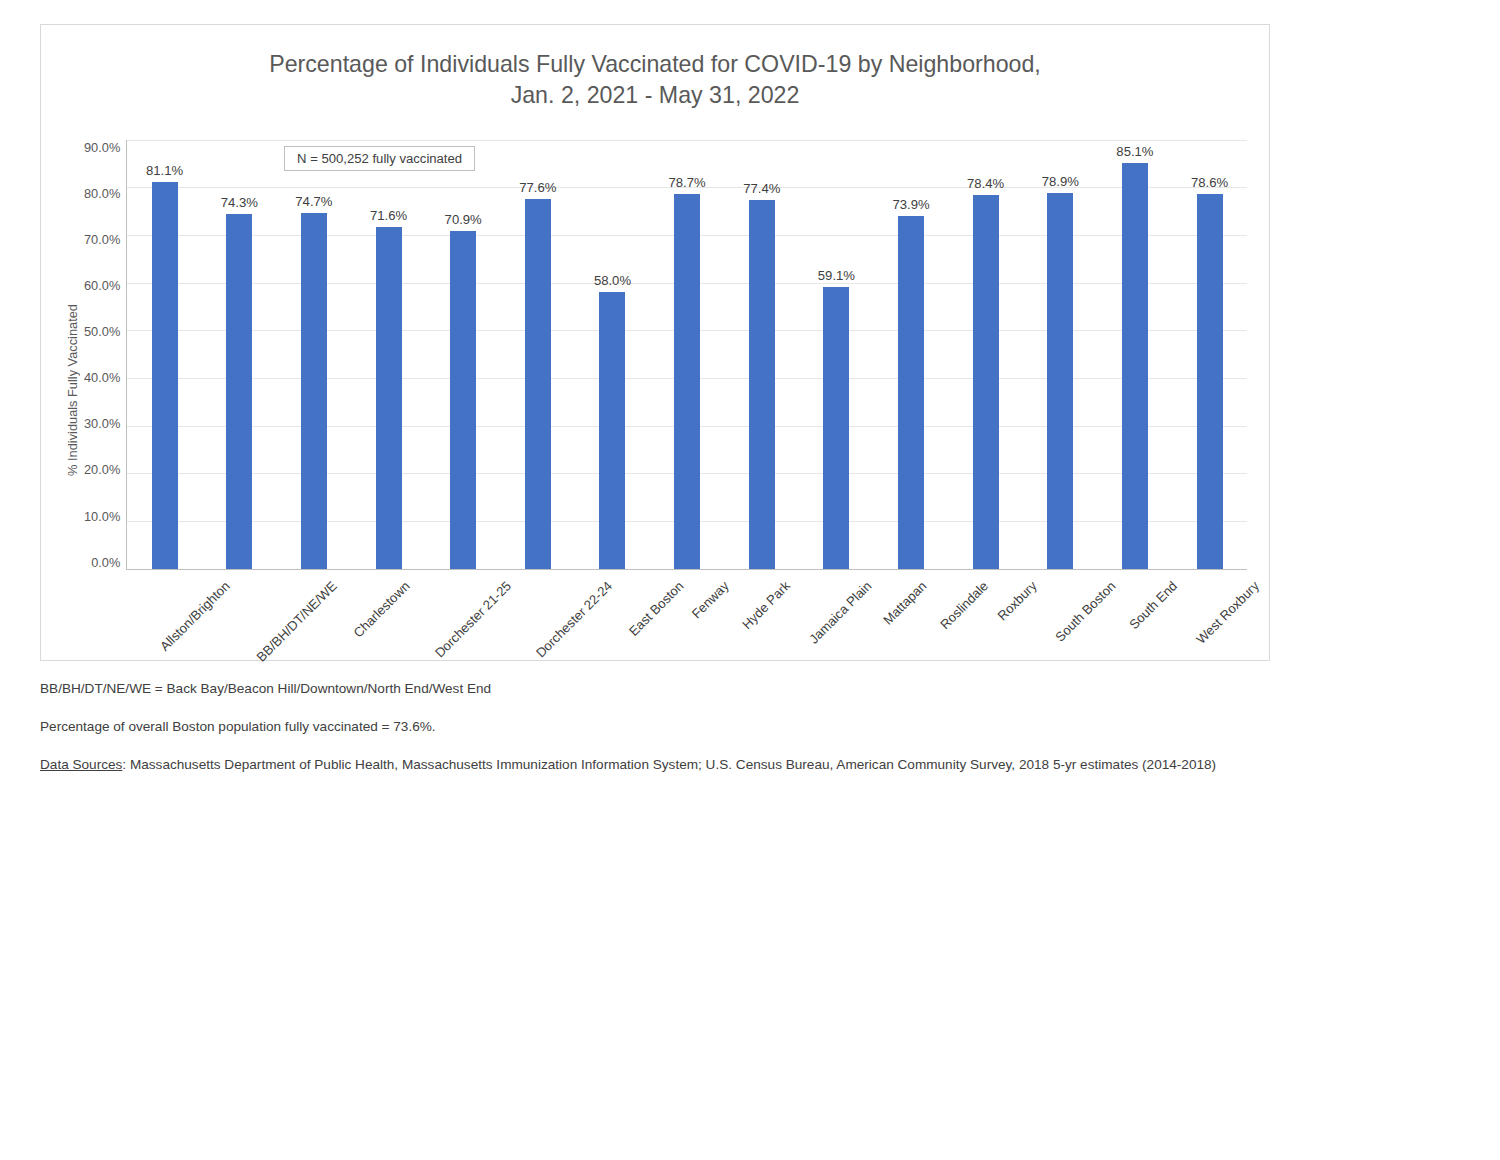Percentage of Individuals Fully Vaccinated for COVID-19 by Neighborhood,
Jan. 2, 2021 - May 31, 2022
% Individuals Fully Vaccinated
90.0% 80.0% 70.0% 60.0% 50.0% 40.0% 30.0% 20.0% 10.0% 0.0%
N = 500,252 fully vaccinated
81.1%
74.3%
74.7%
71.6%
70.9%
77.6%
58.0%
78.7%
77.4%
59.1%
73.9%
78.4%
78.9%
85.1%
78.6%
Allston/Brighton BB/BH/DT/NE/WE Charlestown Dorchester 21-25 Dorchester 22-24 East Boston Fenway Hyde Park Jamaica Plain Mattapan Roslindale Roxbury South Boston South End West Roxbury
BB/BH/DT/NE/WE = Back Bay/Beacon Hill/Downtown/North End/West End
Percentage of overall Boston population fully vaccinated = 73.6%.
Data Sources: Massachusetts Department of Public Health, Massachusetts Immunization Information System; U.S. Census Bureau, American Community Survey, 2018 5-yr estimates (2014-2018)